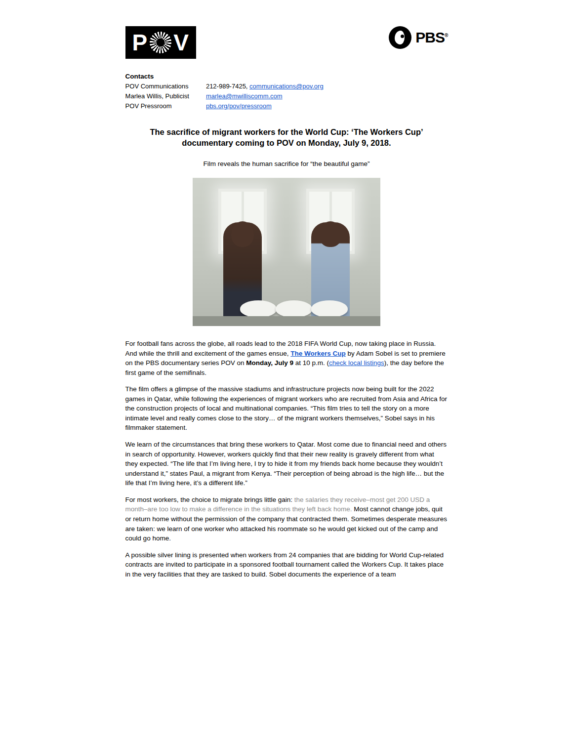P V
PBS®
Contacts
| POV Communications | 212-989-7425, communications@pov.org |
| Marlea Willis, Publicist | marlea@mwilliscomm.com |
| POV Pressroom | pbs.org/pov/pressroom |
The sacrifice of migrant workers for the World Cup: ‘The Workers Cup’
documentary coming to POV on Monday, July 9, 2018.
Film reveals the human sacrifice for “the beautiful game”
For football fans across the globe, all roads lead to the 2018 FIFA World Cup, now taking place in Russia. And while the thrill and excitement of the games ensue, The Workers Cup by Adam Sobel is set to premiere on the PBS documentary series POV on Monday, July 9 at 10 p.m. (check local listings), the day before the first game of the semifinals.
The film offers a glimpse of the massive stadiums and infrastructure projects now being built for the 2022 games in Qatar, while following the experiences of migrant workers who are recruited from Asia and Africa for the construction projects of local and multinational companies. “This film tries to tell the story on a more intimate level and really comes close to the story… of the migrant workers themselves,” Sobel says in his filmmaker statement.
We learn of the circumstances that bring these workers to Qatar. Most come due to financial need and others in search of opportunity. However, workers quickly find that their new reality is gravely different from what they expected. “The life that I’m living here, I try to hide it from my friends back home because they wouldn’t understand it,” states Paul, a migrant from Kenya. “Their perception of being abroad is the high life… but the life that I’m living here, it’s a different life.”
For most workers, the choice to migrate brings little gain: the salaries they receive–most get 200 USD a month–are too low to make a difference in the situations they left back home. Most cannot change jobs, quit or return home without the permission of the company that contracted them. Sometimes desperate measures are taken: we learn of one worker who attacked his roommate so he would get kicked out of the camp and could go home.
A possible silver lining is presented when workers from 24 companies that are bidding for World Cup-related contracts are invited to participate in a sponsored football tournament called the Workers Cup. It takes place in the very facilities that they are tasked to build. Sobel documents the experience of a team